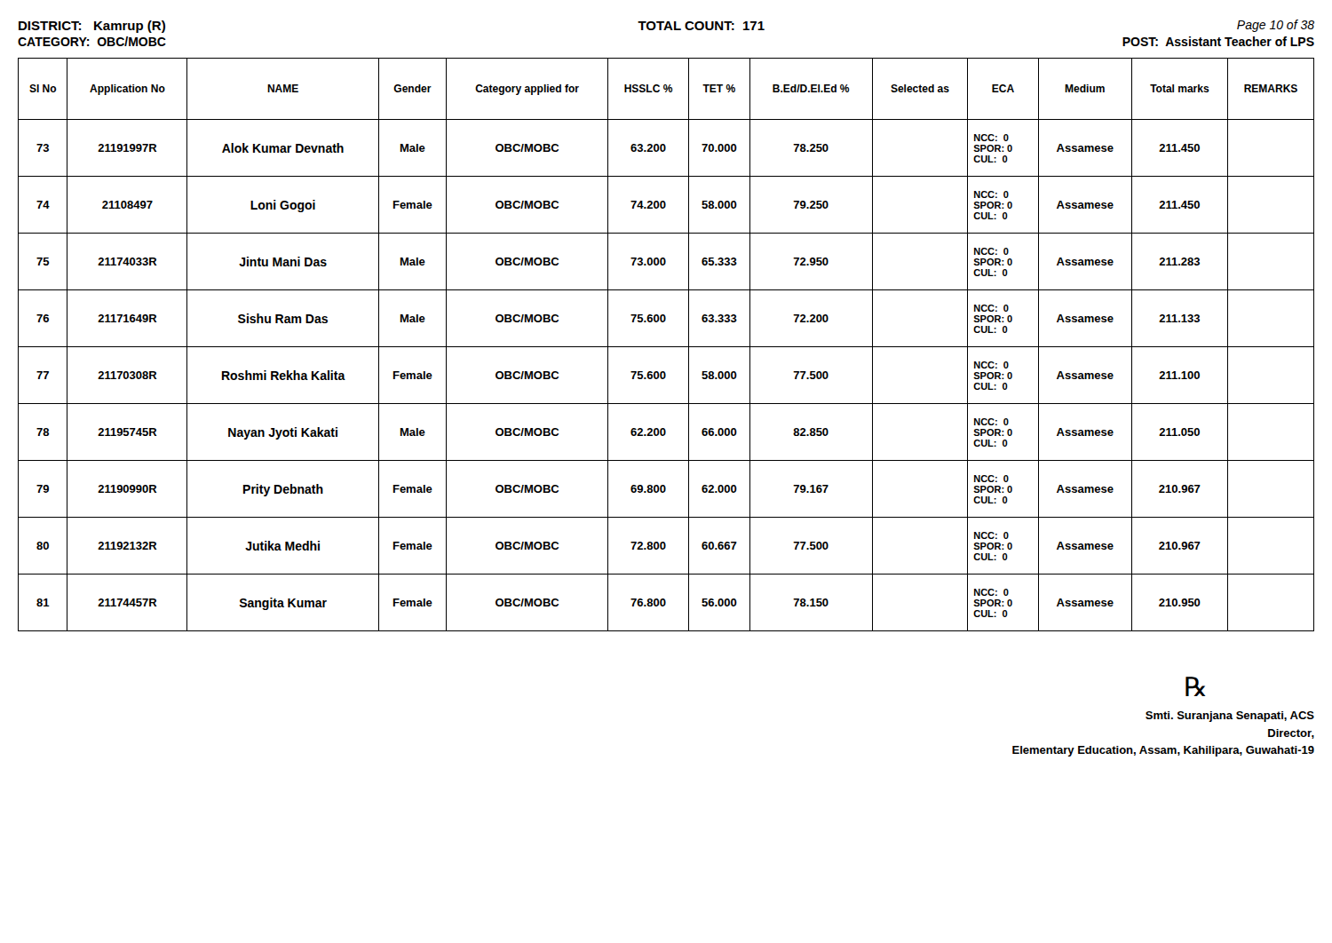DISTRICT: Kamrup (R)
TOTAL COUNT: 171
Page 10 of 38
CATEGORY: OBC/MOBC
POST: Assistant Teacher of LPS
| Sl No | Application No | NAME | Gender | Category applied for | HSSLC % | TET % | B.Ed/D.El.Ed % | Selected as | ECA | Medium | Total marks | REMARKS |
| --- | --- | --- | --- | --- | --- | --- | --- | --- | --- | --- | --- | --- |
| 73 | 21191997R | Alok Kumar Devnath | Male | OBC/MOBC | 63.200 | 70.000 | 78.250 | | NCC: 0 SPOR: 0 CUL: 0 | Assamese | 211.450 | |
| 74 | 21108497 | Loni Gogoi | Female | OBC/MOBC | 74.200 | 58.000 | 79.250 | | NCC: 0 SPOR: 0 CUL: 0 | Assamese | 211.450 | |
| 75 | 21174033R | Jintu Mani Das | Male | OBC/MOBC | 73.000 | 65.333 | 72.950 | | NCC: 0 SPOR: 0 CUL: 0 | Assamese | 211.283 | |
| 76 | 21171649R | Sishu Ram Das | Male | OBC/MOBC | 75.600 | 63.333 | 72.200 | | NCC: 0 SPOR: 0 CUL: 0 | Assamese | 211.133 | |
| 77 | 21170308R | Roshmi Rekha Kalita | Female | OBC/MOBC | 75.600 | 58.000 | 77.500 | | NCC: 0 SPOR: 0 CUL: 0 | Assamese | 211.100 | |
| 78 | 21195745R | Nayan Jyoti Kakati | Male | OBC/MOBC | 62.200 | 66.000 | 82.850 | | NCC: 0 SPOR: 0 CUL: 0 | Assamese | 211.050 | |
| 79 | 21190990R | Prity Debnath | Female | OBC/MOBC | 69.800 | 62.000 | 79.167 | | NCC: 0 SPOR: 0 CUL: 0 | Assamese | 210.967 | |
| 80 | 21192132R | Jutika Medhi | Female | OBC/MOBC | 72.800 | 60.667 | 77.500 | | NCC: 0 SPOR: 0 CUL: 0 | Assamese | 210.967 | |
| 81 | 21174457R | Sangita Kumar | Female | OBC/MOBC | 76.800 | 56.000 | 78.150 | | NCC: 0 SPOR: 0 CUL: 0 | Assamese | 210.950 | |
℞
Smti. Suranjana Senapati, ACS
Director,
Elementary Education, Assam, Kahilipara, Guwahati-19